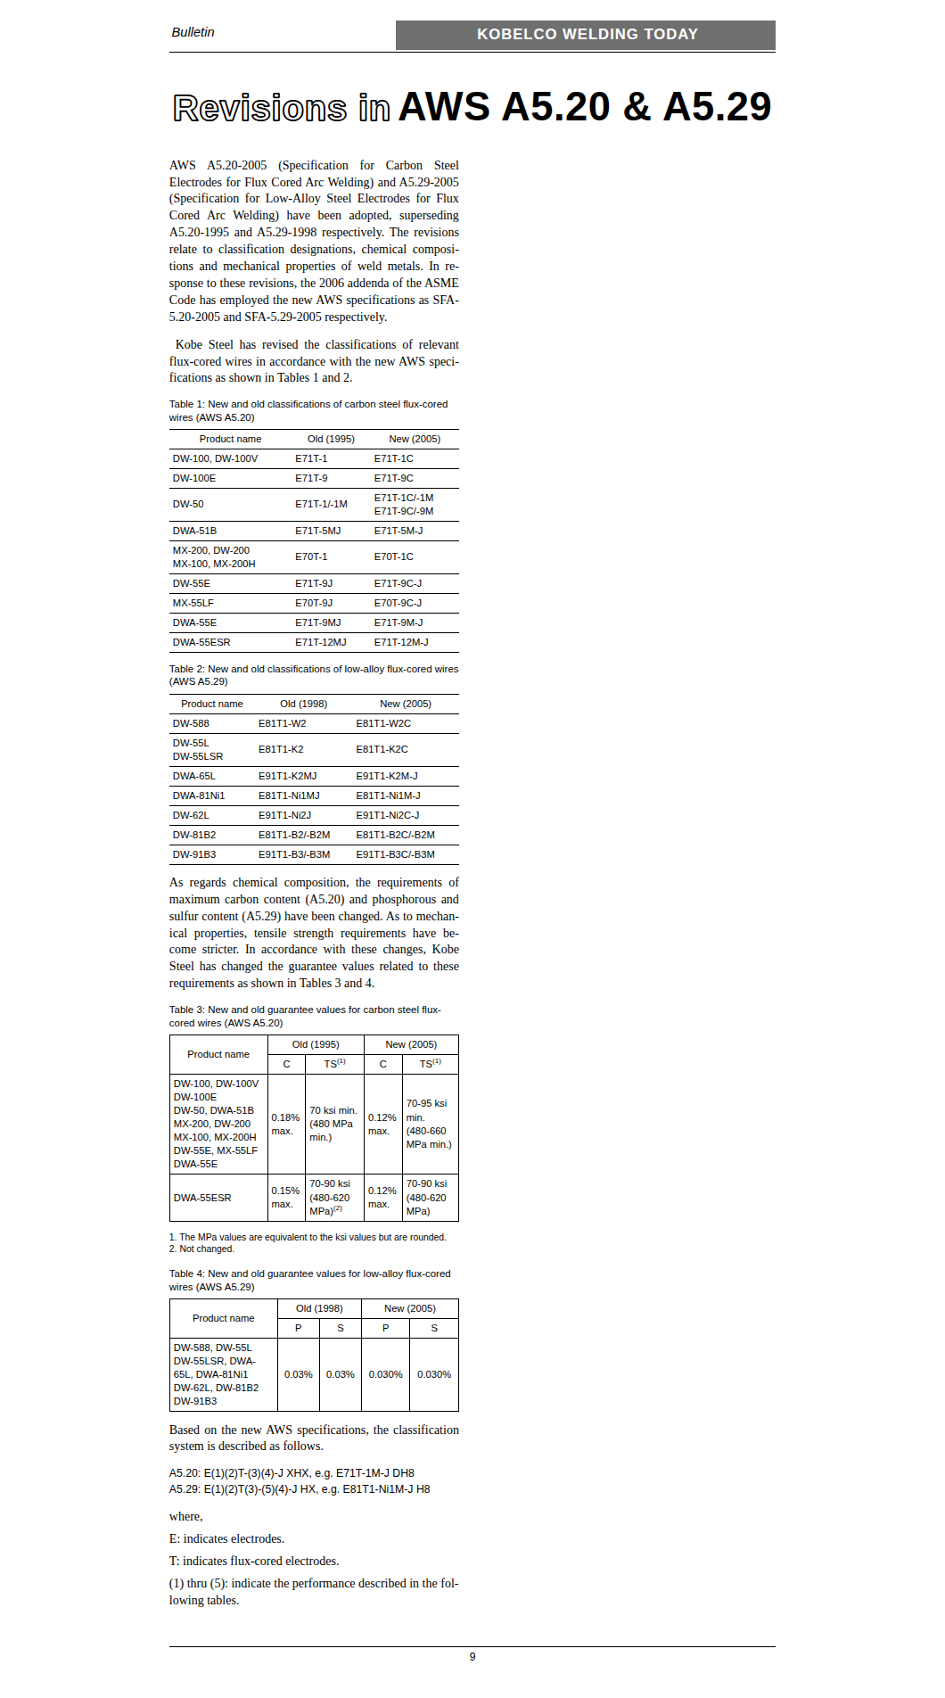Bulletin
KOBELCO WELDING TODAY
Revisions in AWS A5.20 & A5.29
AWS A5.20-2005 (Specification for Carbon Steel Electrodes for Flux Cored Arc Welding) and A5.29-2005 (Specification for Low-Alloy Steel Electrodes for Flux Cored Arc Welding) have been adopted, superseding A5.20-1995 and A5.29-1998 respectively. The revisions relate to classification designations, chemical compositions and mechanical properties of weld metals. In response to these revisions, the 2006 addenda of the ASME Code has employed the new AWS specifications as SFA-5.20-2005 and SFA-5.29-2005 respectively.
Kobe Steel has revised the classifications of relevant flux-cored wires in accordance with the new AWS specifications as shown in Tables 1 and 2.
Table 1: New and old classifications of carbon steel flux-cored wires (AWS A5.20)
| Product name | Old (1995) | New (2005) |
| --- | --- | --- |
| DW-100, DW-100V | E71T-1 | E71T-1C |
| DW-100E | E71T-9 | E71T-9C |
| DW-50 | E71T-1/-1M | E71T-1C/-1M E71T-9C/-9M |
| DWA-51B | E71T-5MJ | E71T-5M-J |
| MX-200, DW-200 MX-100, MX-200H | E70T-1 | E70T-1C |
| DW-55E | E71T-9J | E71T-9C-J |
| MX-55LF | E70T-9J | E70T-9C-J |
| DWA-55E | E71T-9MJ | E71T-9M-J |
| DWA-55ESR | E71T-12MJ | E71T-12M-J |
Table 2: New and old classifications of low-alloy flux-cored wires (AWS A5.29)
| Product name | Old (1998) | New (2005) |
| --- | --- | --- |
| DW-588 | E81T1-W2 | E81T1-W2C |
| DW-55L DW-55LSR | E81T1-K2 | E81T1-K2C |
| DWA-65L | E91T1-K2MJ | E91T1-K2M-J |
| DWA-81Ni1 | E81T1-Ni1MJ | E81T1-Ni1M-J |
| DW-62L | E91T1-Ni2J | E91T1-Ni2C-J |
| DW-81B2 | E81T1-B2/-B2M | E81T1-B2C/-B2M |
| DW-91B3 | E91T1-B3/-B3M | E91T1-B3C/-B3M |
As regards chemical composition, the requirements of maximum carbon content (A5.20) and phosphorous and sulfur content (A5.29) have been changed. As to mechanical properties, tensile strength requirements have become stricter. In accordance with these changes, Kobe Steel has changed the guarantee values related to these requirements as shown in Tables 3 and 4.
Table 3: New and old guarantee values for carbon steel flux-cored wires (AWS A5.20)
| Product name | Old (1995) | New (2005) |
| --- | --- | --- |
| C | TS (1) | C | TS (1) |
| DW-100, DW-100V DW-100E DW-50, DWA-51B MX-200, DW-200 MX-100, MX-200H DW-55E, MX-55LF DWA-55E | 0.18% max. | 70 ksi min. (480 MPa min.) | 0.12% max. | 70-95 ksi min. (480-660 MPa min.) |
| DWA-55ESR | 0.15% max. | 70-90 ksi (480-620 MPa) (2) | 0.12% max. | 70-90 ksi (480-620 MPa) |
1. The MPa values are equivalent to the ksi values but are rounded.
2. Not changed.
Table 4: New and old guarantee values for low-alloy flux-cored wires (AWS A5.29)
| Product name | Old (1998) | New (2005) |
| --- | --- | --- |
| P | S | P | S |
| DW-588, DW-55L DW-55LSR, DWA- 65L, DWA-81Ni1 DW-62L, DW-81B2 DW-91B3 | 0.03% | 0.03% | 0.030% | 0.030% |
Based on the new AWS specifications, the classification system is described as follows.
A5.20: E(1)(2)T-(3)(4)-J XHX, e.g. E71T-1M-J DH8
A5.29: E(1)(2)T(3)-(5)(4)-J HX, e.g. E81T1-Ni1M-J H8
where,
E: indicates electrodes.
T: indicates flux-cored electrodes.
(1) thru (5): indicate the performance described in the following tables.
9